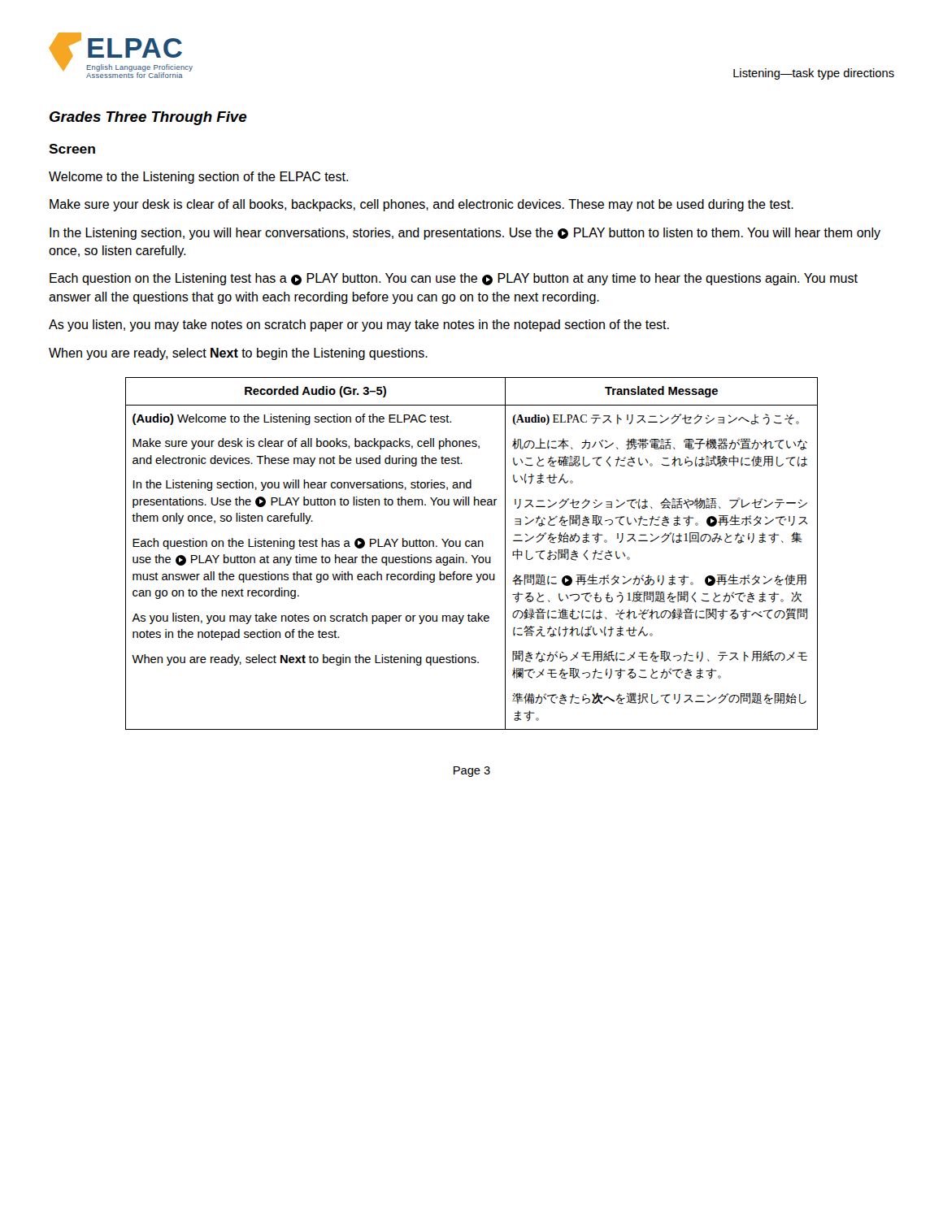ELPAC
English Language Proficiency
Assessments for California
Listening—task type directions
Grades Three Through Five
Screen
Welcome to the Listening section of the ELPAC test.
Make sure your desk is clear of all books, backpacks, cell phones, and electronic devices. These may not be used during the test.
In the Listening section, you will hear conversations, stories, and presentations. Use the PLAY button to listen to them. You will hear them only once, so listen carefully.
Each question on the Listening test has a PLAY button. You can use the PLAY button at any time to hear the questions again. You must answer all the questions that go with each recording before you can go on to the next recording.
As you listen, you may take notes on scratch paper or you may take notes in the notepad section of the test.
When you are ready, select Next to begin the Listening questions.
| Recorded Audio (Gr. 3–5) | Translated Message |
| --- | --- |
| (Audio) Welcome to the Listening section of the ELPAC test. Make sure your desk is clear of all books, backpacks, cell phones, and electronic devices. These may not be used during the test. In the Listening section, you will hear conversations, stories, and presentations. Use the PLAY button to listen to them. You will hear them only once, so listen carefully. Each question on the Listening test has a PLAY button. You can use the PLAY button at any time to hear the questions again. You must answer all the questions that go with each recording before you can go on to the next recording. As you listen, you may take notes on scratch paper or you may take notes in the notepad section of the test. When you are ready, select Next to begin the Listening questions. | (Audio) ELPAC テストリスニングセクションへようこそ。 机の上に本、カバン、携帯電話、電子機器が置かれていないことを確認してください。これらは試験中に使用してはいけません。 リスニングセクションでは、会話や物語、プレゼンテーションなどを聞き取っていただきます。 再生ボタンでリスニングを始めます。リスニングは1回のみとなります、集中してお聞きください。 各問題に 再生ボタンがあります。 再生ボタンを使用すると、いつでももう1度問題を聞くことができます。次の録音に進むには、それぞれの録音に関するすべての質問に答えなければいけません。 聞きながらメモ用紙にメモを取ったり、テスト用紙のメモ欄でメモを取ったりすることができます。 準備ができたら 次へ を選択してリスニングの問題を開始します。 |
Page 3